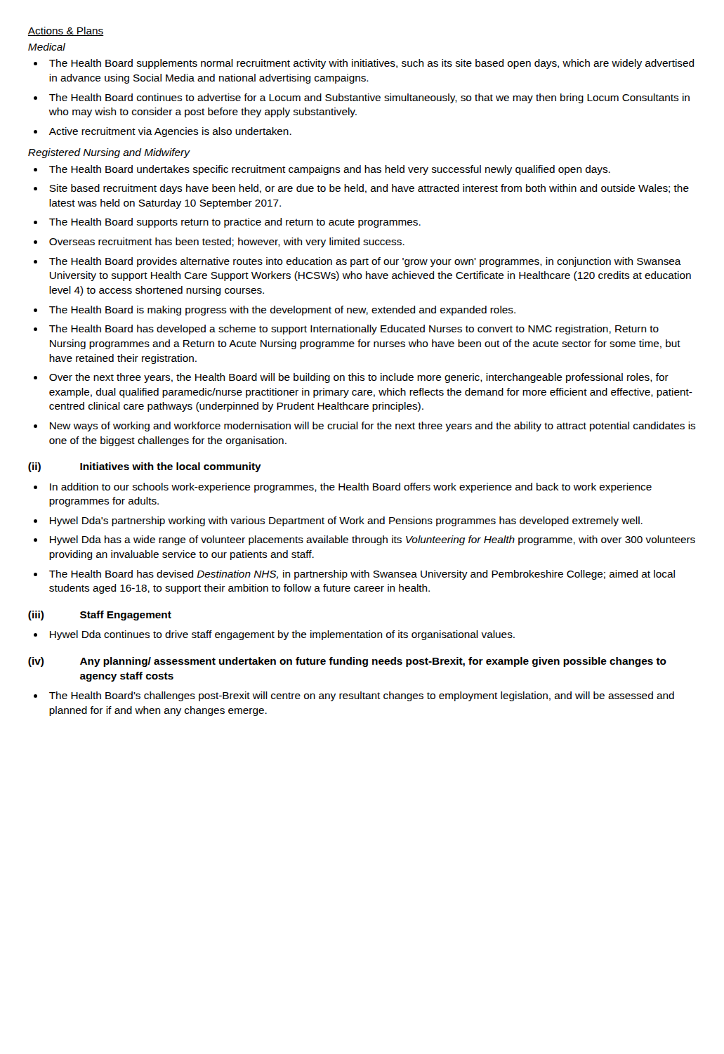Actions & Plans
Medical
The Health Board supplements normal recruitment activity with initiatives, such as its site based open days, which are widely advertised in advance using Social Media and national advertising campaigns.
The Health Board continues to advertise for a Locum and Substantive simultaneously, so that we may then bring Locum Consultants in who may wish to consider a post before they apply substantively.
Active recruitment via Agencies is also undertaken.
Registered Nursing and Midwifery
The Health Board undertakes specific recruitment campaigns and has held very successful newly qualified open days.
Site based recruitment days have been held, or are due to be held, and have attracted interest from both within and outside Wales; the latest was held on Saturday 10 September 2017.
The Health Board supports return to practice and return to acute programmes.
Overseas recruitment has been tested; however, with very limited success.
The Health Board provides alternative routes into education as part of our 'grow your own' programmes, in conjunction with Swansea University to support Health Care Support Workers (HCSWs) who have achieved the Certificate in Healthcare (120 credits at education level 4) to access shortened nursing courses.
The Health Board is making progress with the development of new, extended and expanded roles.
The Health Board has developed a scheme to support Internationally Educated Nurses to convert to NMC registration, Return to Nursing programmes and a Return to Acute Nursing programme for nurses who have been out of the acute sector for some time, but have retained their registration.
Over the next three years, the Health Board will be building on this to include more generic, interchangeable professional roles, for example, dual qualified paramedic/nurse practitioner in primary care, which reflects the demand for more efficient and effective, patient-centred clinical care pathways (underpinned by Prudent Healthcare principles).
New ways of working and workforce modernisation will be crucial for the next three years and the ability to attract potential candidates is one of the biggest challenges for the organisation.
(ii) Initiatives with the local community
In addition to our schools work-experience programmes, the Health Board offers work experience and back to work experience programmes for adults.
Hywel Dda's partnership working with various Department of Work and Pensions programmes has developed extremely well.
Hywel Dda has a wide range of volunteer placements available through its Volunteering for Health programme, with over 300 volunteers providing an invaluable service to our patients and staff.
The Health Board has devised Destination NHS, in partnership with Swansea University and Pembrokeshire College; aimed at local students aged 16-18, to support their ambition to follow a future career in health.
(iii) Staff Engagement
Hywel Dda continues to drive staff engagement by the implementation of its organisational values.
(iv) Any planning/ assessment undertaken on future funding needs post-Brexit, for example given possible changes to agency staff costs
The Health Board's challenges post-Brexit will centre on any resultant changes to employment legislation, and will be assessed and planned for if and when any changes emerge.